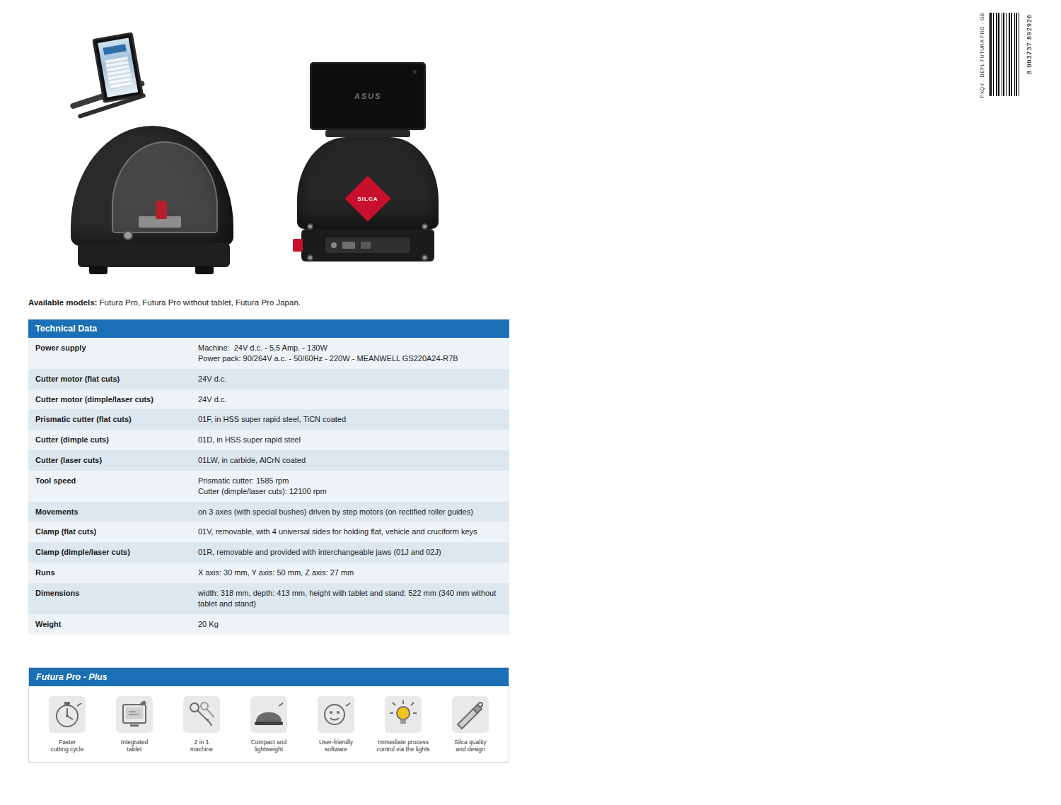PXQY - DEPL FUTURA PRO - GB
8 003737 892926
ASUS
SILCA
Available models: Futura Pro, Futura Pro without tablet, Futura Pro Japan.
Technical Data
| Power supply | Machine: 24V d.c. - 5,5 Amp. - 130W Power pack: 90/264V a.c. - 50/60Hz - 220W - MEANWELL GS220A24-R7B |
| Cutter motor (flat cuts) | 24V d.c. |
| Cutter motor (dimple/laser cuts) | 24V d.c. |
| Prismatic cutter (flat cuts) | 01F, in HSS super rapid steel, TiCN coated |
| Cutter (dimple cuts) | 01D, in HSS super rapid steel |
| Cutter (laser cuts) | 01LW, in carbide, AlCrN coated |
| Tool speed | Prismatic cutter: 1585 rpm Cutter (dimple/laser cuts): 12100 rpm |
| Movements | on 3 axes (with special bushes) driven by step motors (on rectified roller guides) |
| Clamp (flat cuts) | 01V, removable, with 4 universal sides for holding flat, vehicle and cruciform keys |
| Clamp (dimple/laser cuts) | 01R, removable and provided with interchangeable jaws (01J and 02J) |
| Runs | X axis: 30 mm, Y axis: 50 mm, Z axis: 27 mm |
| Dimensions | width: 318 mm, depth: 413 mm, height with tablet and stand: 522 mm (340 mm without tablet and stand) |
| Weight | 20 Kg |
Futura Pro - Plus
Faster
cutting cycle
Integrated
tablet
2 in 1
machine
Compact and
lightweight
User-friendly
software
Immediate process
control via the lights
Silca quality
and design